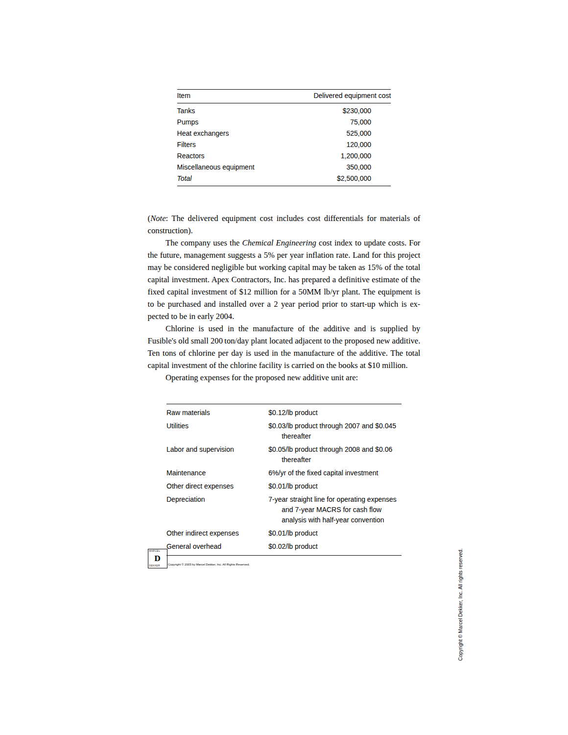| Item | Delivered equipment cost |
| --- | --- |
| Tanks | $230,000 |
| Pumps | 75,000 |
| Heat exchangers | 525,000 |
| Filters | 120,000 |
| Reactors | 1,200,000 |
| Miscellaneous equipment | 350,000 |
| Total | $2,500,000 |
(Note: The delivered equipment cost includes cost differentials for materials of construction).
The company uses the Chemical Engineering cost index to update costs. For the future, management suggests a 5% per year inflation rate. Land for this project may be considered negligible but working capital may be taken as 15% of the total capital investment. Apex Contractors, Inc. has prepared a definitive estimate of the fixed capital investment of $12 million for a 50MM lb/yr plant. The equipment is to be purchased and installed over a 2 year period prior to start-up which is expected to be in early 2004.
Chlorine is used in the manufacture of the additive and is supplied by Fusible's old small 200 ton/day plant located adjacent to the proposed new additive. Ten tons of chlorine per day is used in the manufacture of the additive. The total capital investment of the chlorine facility is carried on the books at $10 million.
Operating expenses for the proposed new additive unit are:
| Raw materials | $0.12/lb product |
| Utilities | $0.03/lb product through 2007 and $0.045 thereafter |
| Labor and supervision | $0.05/lb product through 2008 and $0.06 thereafter |
| Maintenance | 6%/yr of the fixed capital investment |
| Other direct expenses | $0.01/lb product |
| Depreciation | 7-year straight line for operating expenses and 7-year MACRS for cash flow analysis with half-year convention |
| Other indirect expenses | $0.01/lb product |
| General overhead | $0.02/lb product |
MARCEL D DEKKER
Copyright © 2003 by Marcel Dekker, Inc. All Rights Reserved.
Copyright © Marcel Dekker, Inc. All rights reserved.